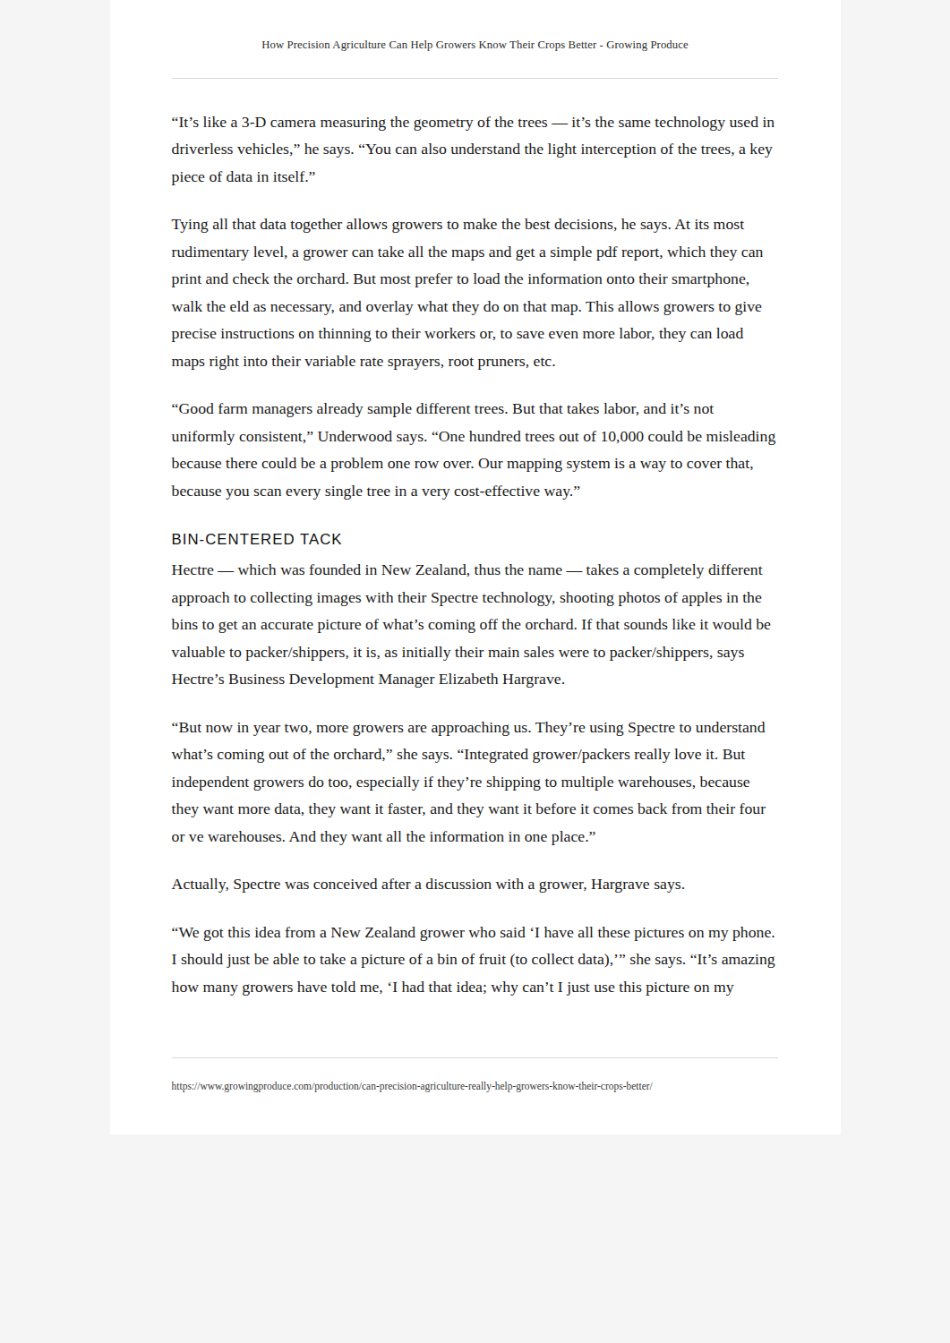How Precision Agriculture Can Help Growers Know Their Crops Better - Growing Produce
“It’s like a 3-D camera measuring the geometry of the trees — it’s the same technology used in driverless vehicles,” he says. “You can also understand the light interception of the trees, a key piece of data in itself.”
Tying all that data together allows growers to make the best decisions, he says. At its most rudimentary level, a grower can take all the maps and get a simple pdf report, which they can print and check the orchard. But most prefer to load the information onto their smartphone, walk the eld as necessary, and overlay what they do on that map. This allows growers to give precise instructions on thinning to their workers or, to save even more labor, they can load maps right into their variable rate sprayers, root pruners, etc.
“Good farm managers already sample different trees. But that takes labor, and it’s not uniformly consistent,” Underwood says. “One hundred trees out of 10,000 could be misleading because there could be a problem one row over. Our mapping system is a way to cover that, because you scan every single tree in a very cost-effective way.”
Bin-Centered Tack
Hectre — which was founded in New Zealand, thus the name — takes a completely different approach to collecting images with their Spectre technology, shooting photos of apples in the bins to get an accurate picture of what’s coming off the orchard. If that sounds like it would be valuable to packer/shippers, it is, as initially their main sales were to packer/shippers, says Hectre’s Business Development Manager Elizabeth Hargrave.
“But now in year two, more growers are approaching us. They’re using Spectre to understand what’s coming out of the orchard,” she says. “Integrated grower/packers really love it. But independent growers do too, especially if they’re shipping to multiple warehouses, because they want more data, they want it faster, and they want it before it comes back from their four or ve warehouses. And they want all the information in one place.”
Actually, Spectre was conceived after a discussion with a grower, Hargrave says.
“We got this idea from a New Zealand grower who said ‘I have all these pictures on my phone. I should just be able to take a picture of a bin of fruit (to collect data),’” she says. “It’s amazing how many growers have told me, ‘I had that idea; why can’t I just use this picture on my
https://www.growingproduce.com/production/can-precision-agriculture-really-help-growers-know-their-crops-better/